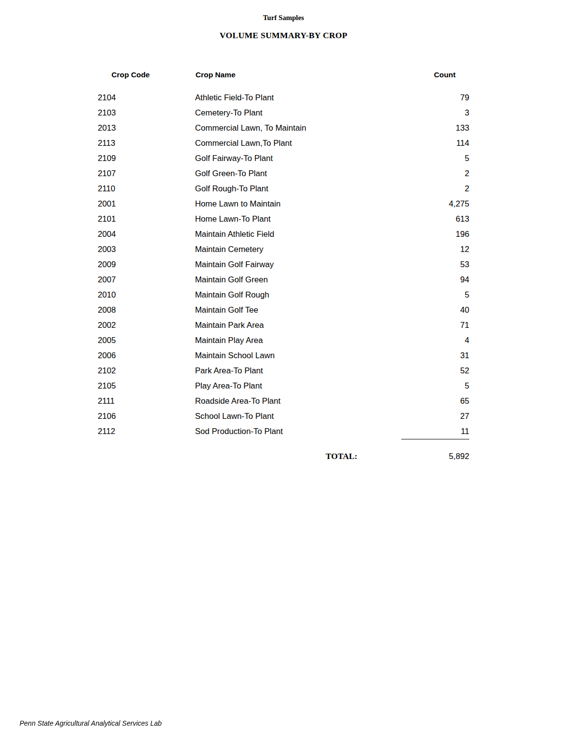Turf Samples
VOLUME SUMMARY-BY CROP
| Crop Code | Crop Name | Count |
| --- | --- | --- |
| 2104 | Athletic Field-To Plant | 79 |
| 2103 | Cemetery-To Plant | 3 |
| 2013 | Commercial Lawn, To Maintain | 133 |
| 2113 | Commercial Lawn,To Plant | 114 |
| 2109 | Golf Fairway-To Plant | 5 |
| 2107 | Golf Green-To Plant | 2 |
| 2110 | Golf Rough-To Plant | 2 |
| 2001 | Home Lawn to Maintain | 4,275 |
| 2101 | Home Lawn-To Plant | 613 |
| 2004 | Maintain Athletic Field | 196 |
| 2003 | Maintain Cemetery | 12 |
| 2009 | Maintain Golf Fairway | 53 |
| 2007 | Maintain Golf Green | 94 |
| 2010 | Maintain Golf Rough | 5 |
| 2008 | Maintain Golf Tee | 40 |
| 2002 | Maintain Park Area | 71 |
| 2005 | Maintain Play Area | 4 |
| 2006 | Maintain School Lawn | 31 |
| 2102 | Park Area-To Plant | 52 |
| 2105 | Play Area-To Plant | 5 |
| 2111 | Roadside Area-To Plant | 65 |
| 2106 | School Lawn-To Plant | 27 |
| 2112 | Sod Production-To Plant | 11 |
| | TOTAL: | 5,892 |
Penn State Agricultural Analytical Services Lab